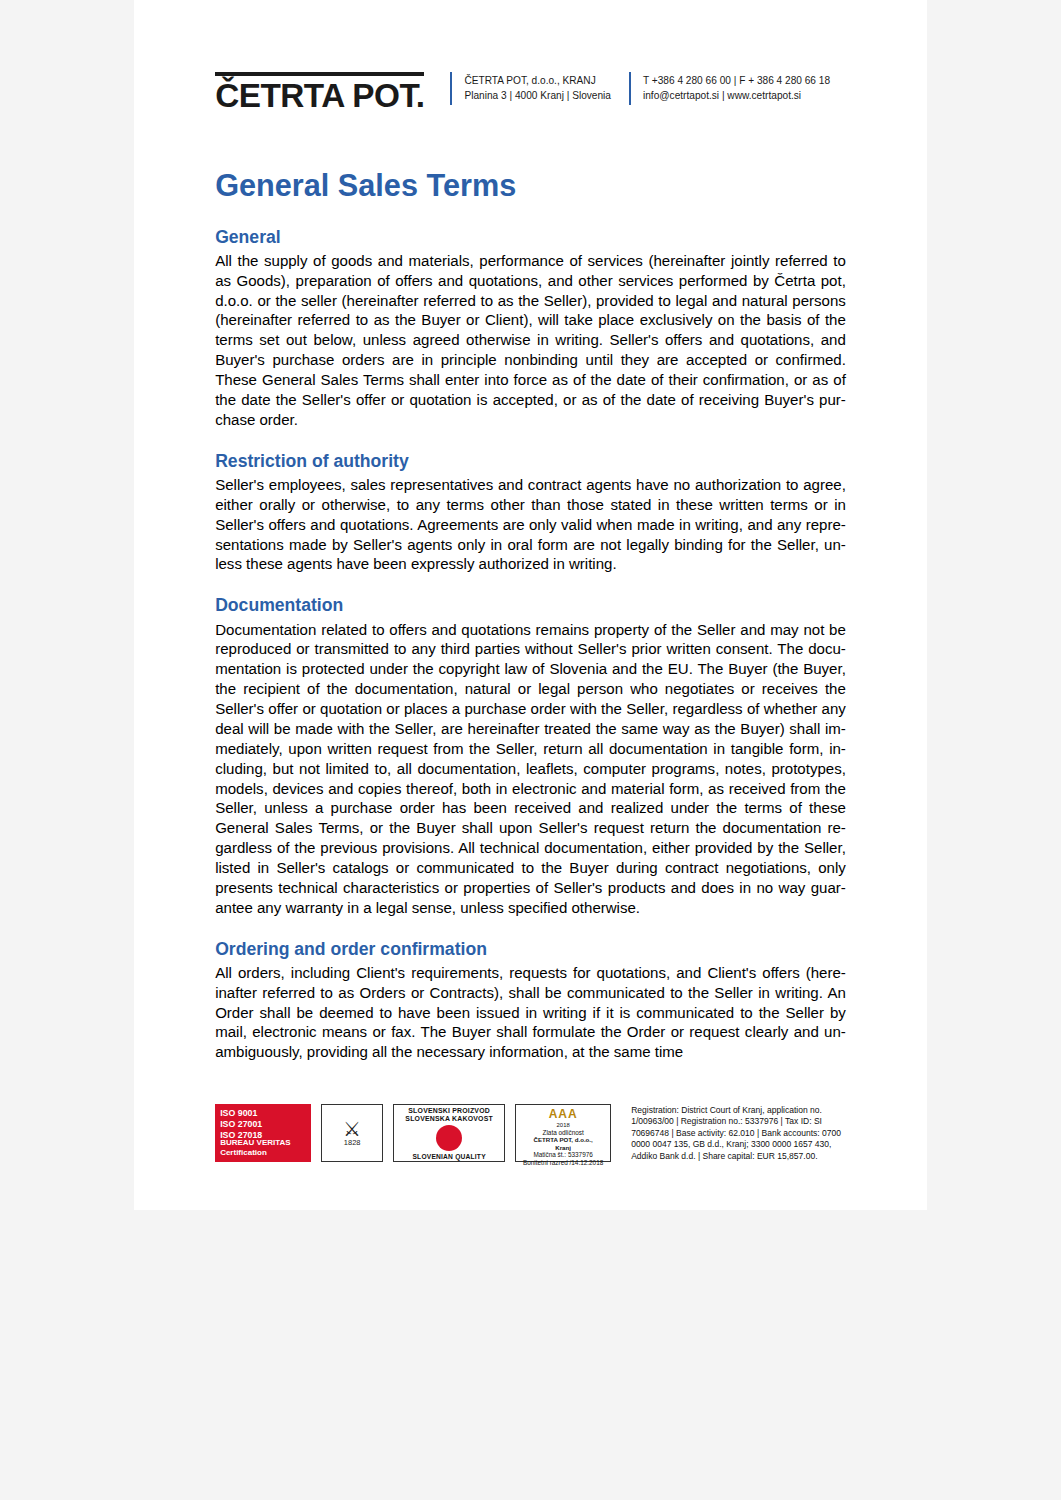ČETRTA POT.
ČETRTA POT, d.o.o., KRANJ
Planina 3 | 4000 Kranj | Slovenia
T +386 4 280 66 00 | F + 386 4 280 66 18
info@cetrtapot.si | www.cetrtapot.si
General Sales Terms
General
All the supply of goods and materials, performance of services (hereinafter jointly referred to as Goods), preparation of offers and quotations, and other services performed by Četrta pot, d.o.o. or the seller (hereinafter referred to as the Seller), provided to legal and natural persons (hereinafter referred to as the Buyer or Client), will take place exclusively on the basis of the terms set out below, unless agreed otherwise in writing. Seller's offers and quotations, and Buyer's purchase orders are in principle nonbinding until they are accepted or confirmed. These General Sales Terms shall enter into force as of the date of their confirmation, or as of the date the Seller's offer or quotation is accepted, or as of the date of receiving Buyer's purchase order.
Restriction of authority
Seller's employees, sales representatives and contract agents have no authorization to agree, either orally or otherwise, to any terms other than those stated in these written terms or in Seller's offers and quotations. Agreements are only valid when made in writing, and any representations made by Seller's agents only in oral form are not legally binding for the Seller, unless these agents have been expressly authorized in writing.
Documentation
Documentation related to offers and quotations remains property of the Seller and may not be reproduced or transmitted to any third parties without Seller's prior written consent. The documentation is protected under the copyright law of Slovenia and the EU. The Buyer (the Buyer, the recipient of the documentation, natural or legal person who negotiates or receives the Seller's offer or quotation or places a purchase order with the Seller, regardless of whether any deal will be made with the Seller, are hereinafter treated the same way as the Buyer) shall immediately, upon written request from the Seller, return all documentation in tangible form, including, but not limited to, all documentation, leaflets, computer programs, notes, prototypes, models, devices and copies thereof, both in electronic and material form, as received from the Seller, unless a purchase order has been received and realized under the terms of these General Sales Terms, or the Buyer shall upon Seller's request return the documentation regardless of the previous provisions. All technical documentation, either provided by the Seller, listed in Seller's catalogs or communicated to the Buyer during contract negotiations, only presents technical characteristics or properties of Seller's products and does in no way guarantee any warranty in a legal sense, unless specified otherwise.
Ordering and order confirmation
All orders, including Client's requirements, requests for quotations, and Client's offers (hereinafter referred to as Orders or Contracts), shall be communicated to the Seller in writing. An Order shall be deemed to have been issued in writing if it is communicated to the Seller by mail, electronic means or fax. The Buyer shall formulate the Order or request clearly and unambiguously, providing all the necessary information, at the same time
ISO 9001
ISO 27001
ISO 27018
BUREAU VERITAS
Certification
⚔
1828
SLOVENSKI PROIZVOD
SLOVENSKA KAKOVOST
SLOVENIAN QUALITY
AAA
2018
Zlata odličnost
ČETRTA POT, d.o.o.,
Kranj
Matična št.: 5337976
Bonitetni razred /14.12.2018
Registration: District Court of Kranj, application no. 1/00963/00 | Registration no.: 5337976 | Tax ID: SI 70696748 | Base activity: 62.010 | Bank accounts: 0700 0000 0047 135, GB d.d., Kranj; 3300 0000 1657 430, Addiko Bank d.d. | Share capital: EUR 15,857.00.